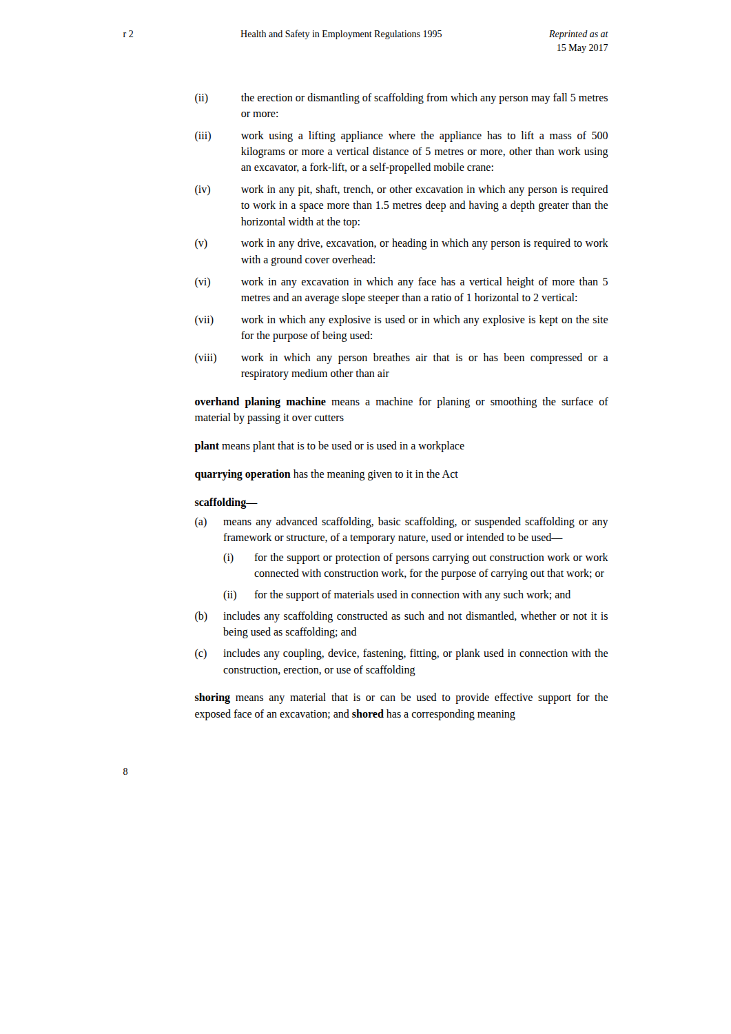r 2
Health and Safety in Employment Regulations 1995
Reprinted as at 15 May 2017
(ii) the erection or dismantling of scaffolding from which any person may fall 5 metres or more:
(iii) work using a lifting appliance where the appliance has to lift a mass of 500 kilograms or more a vertical distance of 5 metres or more, other than work using an excavator, a fork-lift, or a self-propelled mobile crane:
(iv) work in any pit, shaft, trench, or other excavation in which any person is required to work in a space more than 1.5 metres deep and having a depth greater than the horizontal width at the top:
(v) work in any drive, excavation, or heading in which any person is required to work with a ground cover overhead:
(vi) work in any excavation in which any face has a vertical height of more than 5 metres and an average slope steeper than a ratio of 1 horizontal to 2 vertical:
(vii) work in which any explosive is used or in which any explosive is kept on the site for the purpose of being used:
(viii) work in which any person breathes air that is or has been compressed or a respiratory medium other than air
overhand planing machine means a machine for planing or smoothing the surface of material by passing it over cutters
plant means plant that is to be used or is used in a workplace
quarrying operation has the meaning given to it in the Act
scaffolding—
(a) means any advanced scaffolding, basic scaffolding, or suspended scaffolding or any framework or structure, of a temporary nature, used or intended to be used—
(i) for the support or protection of persons carrying out construction work or work connected with construction work, for the purpose of carrying out that work; or
(ii) for the support of materials used in connection with any such work; and
(b) includes any scaffolding constructed as such and not dismantled, whether or not it is being used as scaffolding; and
(c) includes any coupling, device, fastening, fitting, or plank used in connection with the construction, erection, or use of scaffolding
shoring means any material that is or can be used to provide effective support for the exposed face of an excavation; and shored has a corresponding meaning
8